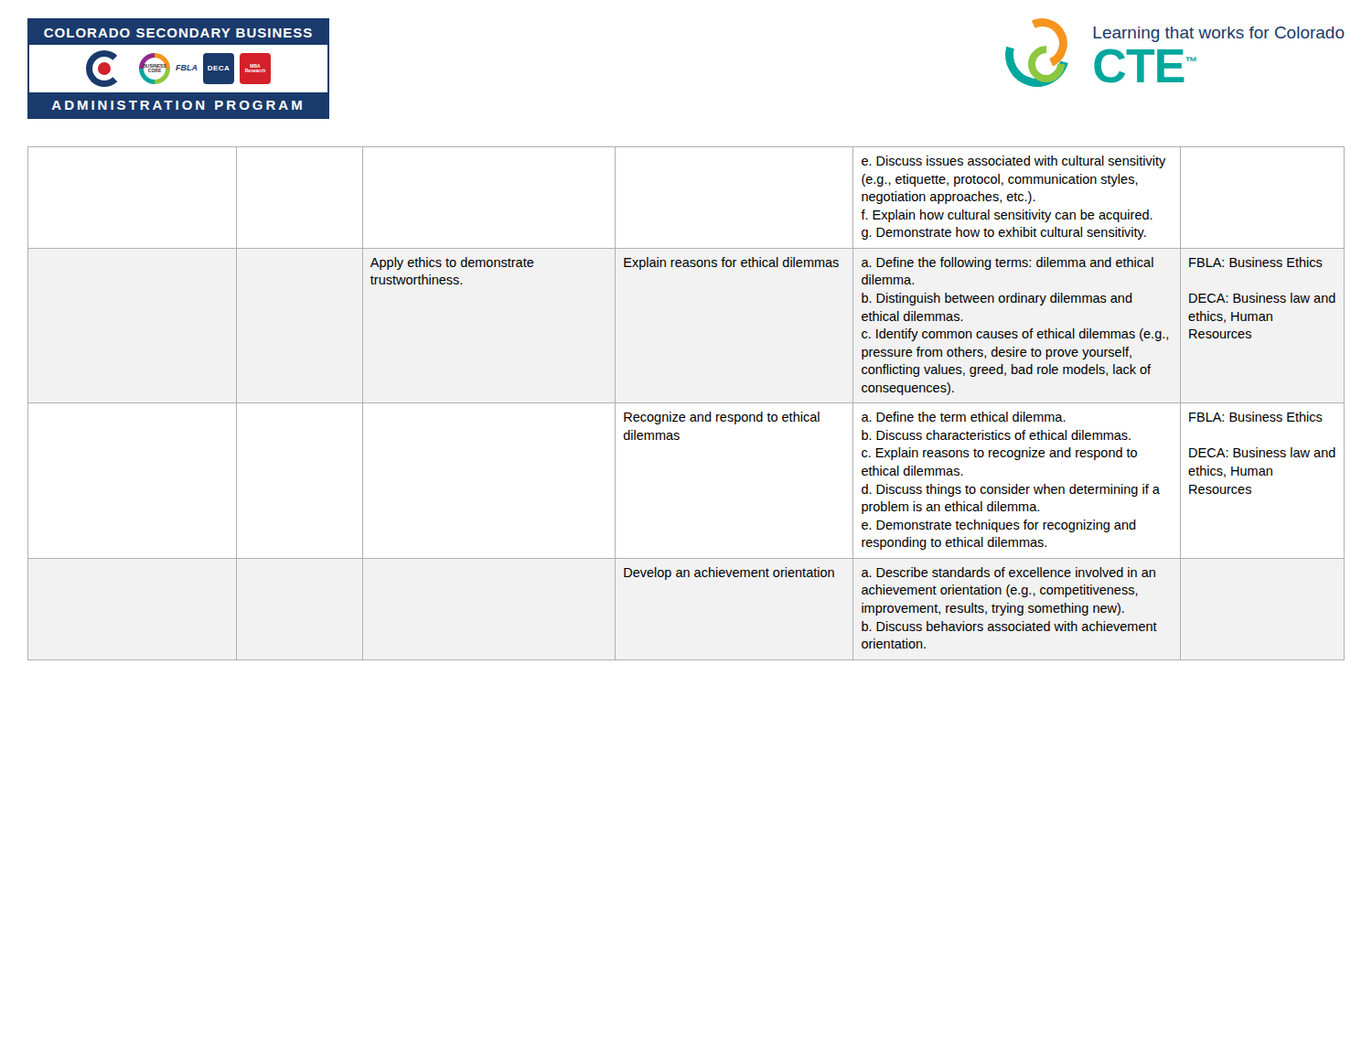COLORADO SECONDARY BUSINESS
BUSINESS CORE
FBLA
DECA
MBA
Research
ADMINISTRATION PROGRAM
Learning that works for Colorado
CTE™
| | | | | e. Discuss issues associated with cultural sensitivity (e.g., etiquette, protocol, communication styles, negotiation approaches, etc.). f. Explain how cultural sensitivity can be acquired. g. Demonstrate how to exhibit cultural sensitivity. | |
| | | Apply ethics to demonstrate trustworthiness. | Explain reasons for ethical dilemmas | a. Define the following terms: dilemma and ethical dilemma. b. Distinguish between ordinary dilemmas and ethical dilemmas. c. Identify common causes of ethical dilemmas (e.g., pressure from others, desire to prove yourself, conflicting values, greed, bad role models, lack of consequences). | FBLA: Business Ethics DECA: Business law and ethics, Human Resources |
| | | | Recognize and respond to ethical dilemmas | a. Define the term ethical dilemma. b. Discuss characteristics of ethical dilemmas. c. Explain reasons to recognize and respond to ethical dilemmas. d. Discuss things to consider when determining if a problem is an ethical dilemma. e. Demonstrate techniques for recognizing and responding to ethical dilemmas. | FBLA: Business Ethics DECA: Business law and ethics, Human Resources |
| | | | Develop an achievement orientation | a. Describe standards of excellence involved in an achievement orientation (e.g., competitiveness, improvement, results, trying something new). b. Discuss behaviors associated with achievement orientation. | |